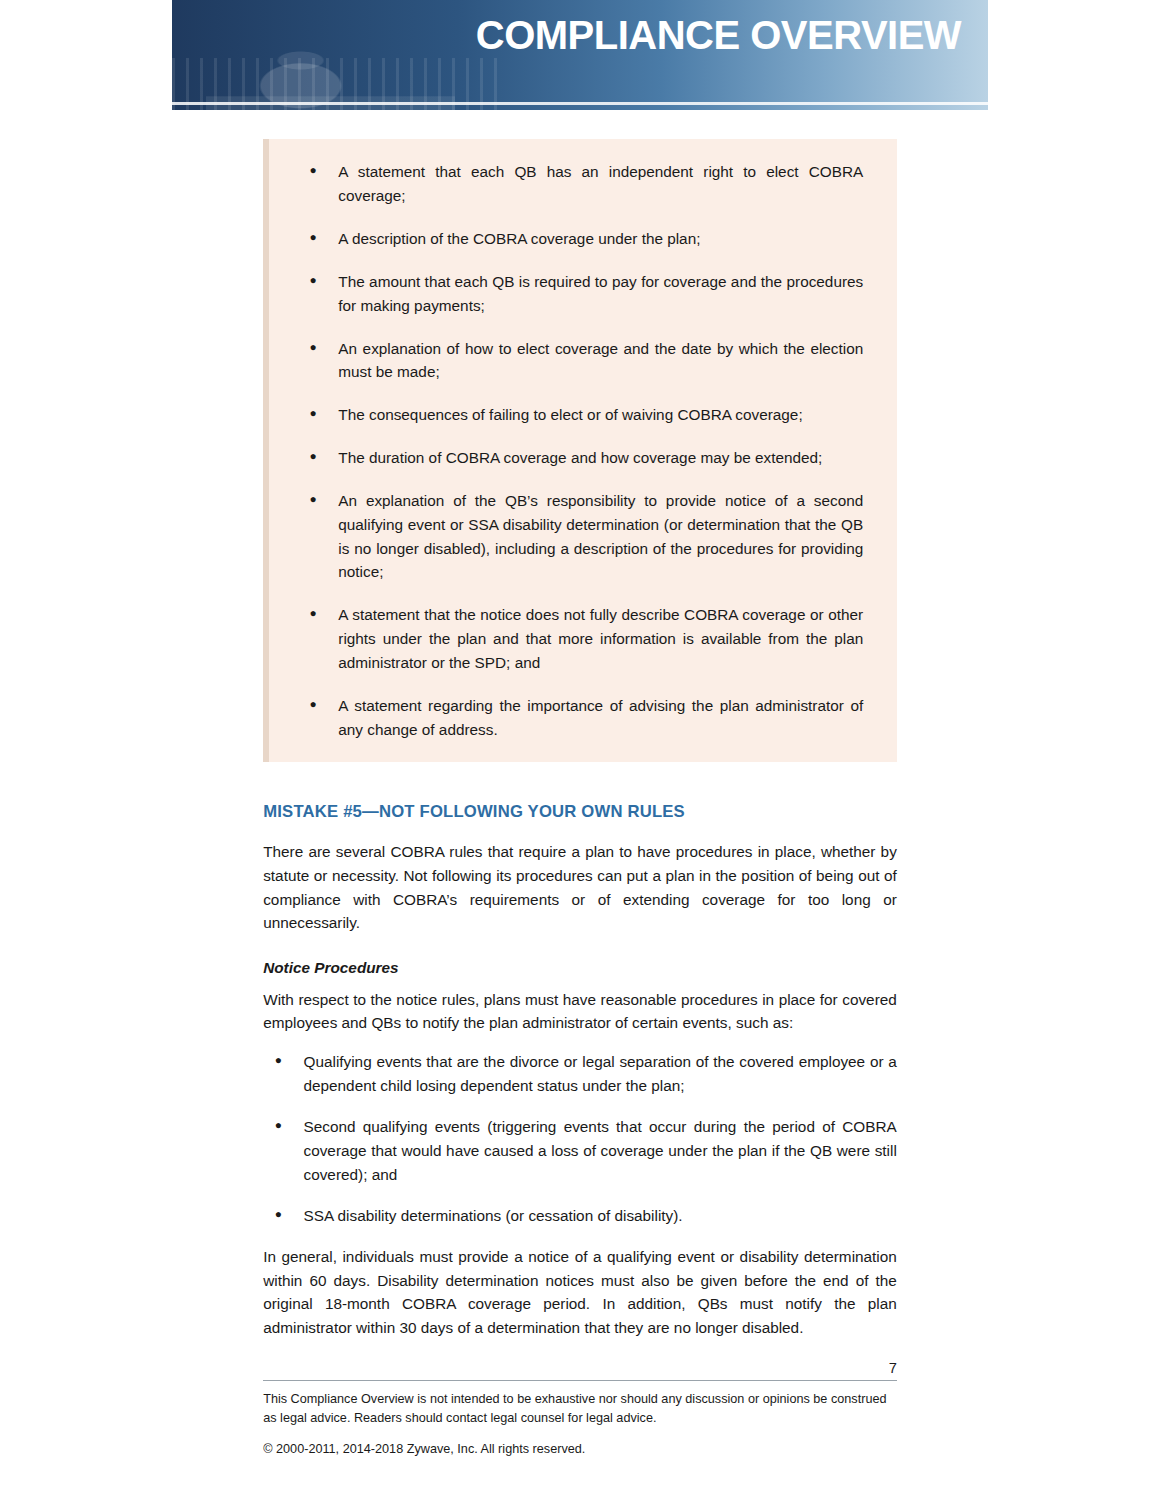COMPLIANCE OVERVIEW
A statement that each QB has an independent right to elect COBRA coverage;
A description of the COBRA coverage under the plan;
The amount that each QB is required to pay for coverage and the procedures for making payments;
An explanation of how to elect coverage and the date by which the election must be made;
The consequences of failing to elect or of waiving COBRA coverage;
The duration of COBRA coverage and how coverage may be extended;
An explanation of the QB’s responsibility to provide notice of a second qualifying event or SSA disability determination (or determination that the QB is no longer disabled), including a description of the procedures for providing notice;
A statement that the notice does not fully describe COBRA coverage or other rights under the plan and that more information is available from the plan administrator or the SPD; and
A statement regarding the importance of advising the plan administrator of any change of address.
Mistake #5—Not Following Your Own Rules
There are several COBRA rules that require a plan to have procedures in place, whether by statute or necessity. Not following its procedures can put a plan in the position of being out of compliance with COBRA’s requirements or of extending coverage for too long or unnecessarily.
Notice Procedures
With respect to the notice rules, plans must have reasonable procedures in place for covered employees and QBs to notify the plan administrator of certain events, such as:
Qualifying events that are the divorce or legal separation of the covered employee or a dependent child losing dependent status under the plan;
Second qualifying events (triggering events that occur during the period of COBRA coverage that would have caused a loss of coverage under the plan if the QB were still covered); and
SSA disability determinations (or cessation of disability).
In general, individuals must provide a notice of a qualifying event or disability determination within 60 days. Disability determination notices must also be given before the end of the original 18-month COBRA coverage period. In addition, QBs must notify the plan administrator within 30 days of a determination that they are no longer disabled.
7
This Compliance Overview is not intended to be exhaustive nor should any discussion or opinions be construed as legal advice. Readers should contact legal counsel for legal advice.
© 2000-2011, 2014-2018 Zywave, Inc. All rights reserved.